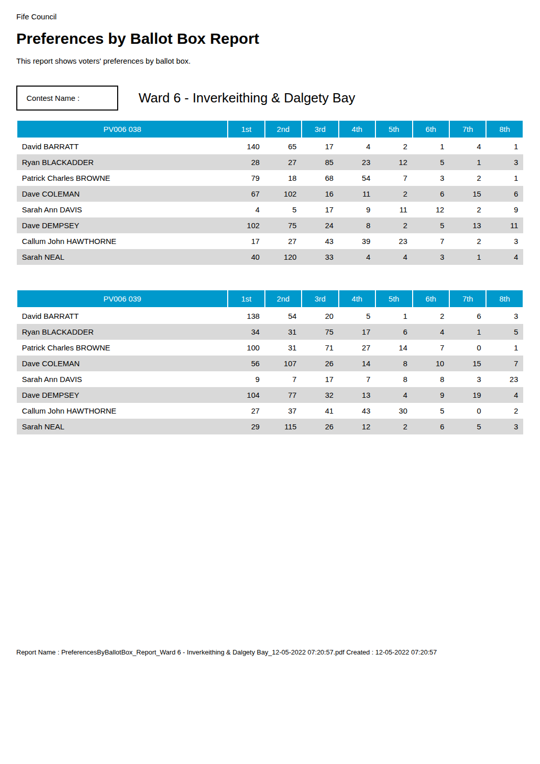Fife Council
Preferences by Ballot Box Report
This report shows voters' preferences by ballot box.
Contest Name :
Ward 6 - Inverkeithing & Dalgety Bay
| PV006 038 | 1st | 2nd | 3rd | 4th | 5th | 6th | 7th | 8th |
| --- | --- | --- | --- | --- | --- | --- | --- | --- |
| David BARRATT | 140 | 65 | 17 | 4 | 2 | 1 | 4 | 1 |
| Ryan BLACKADDER | 28 | 27 | 85 | 23 | 12 | 5 | 1 | 3 |
| Patrick Charles BROWNE | 79 | 18 | 68 | 54 | 7 | 3 | 2 | 1 |
| Dave COLEMAN | 67 | 102 | 16 | 11 | 2 | 6 | 15 | 6 |
| Sarah Ann DAVIS | 4 | 5 | 17 | 9 | 11 | 12 | 2 | 9 |
| Dave DEMPSEY | 102 | 75 | 24 | 8 | 2 | 5 | 13 | 11 |
| Callum John HAWTHORNE | 17 | 27 | 43 | 39 | 23 | 7 | 2 | 3 |
| Sarah NEAL | 40 | 120 | 33 | 4 | 4 | 3 | 1 | 4 |
| PV006 039 | 1st | 2nd | 3rd | 4th | 5th | 6th | 7th | 8th |
| --- | --- | --- | --- | --- | --- | --- | --- | --- |
| David BARRATT | 138 | 54 | 20 | 5 | 1 | 2 | 6 | 3 |
| Ryan BLACKADDER | 34 | 31 | 75 | 17 | 6 | 4 | 1 | 5 |
| Patrick Charles BROWNE | 100 | 31 | 71 | 27 | 14 | 7 | 0 | 1 |
| Dave COLEMAN | 56 | 107 | 26 | 14 | 8 | 10 | 15 | 7 |
| Sarah Ann DAVIS | 9 | 7 | 17 | 7 | 8 | 8 | 3 | 23 |
| Dave DEMPSEY | 104 | 77 | 32 | 13 | 4 | 9 | 19 | 4 |
| Callum John HAWTHORNE | 27 | 37 | 41 | 43 | 30 | 5 | 0 | 2 |
| Sarah NEAL | 29 | 115 | 26 | 12 | 2 | 6 | 5 | 3 |
Report Name : PreferencesByBallotBox_Report_Ward 6 - Inverkeithing & Dalgety Bay_12-05-2022 07:20:57.pdf Created : 12-05-2022 07:20:57